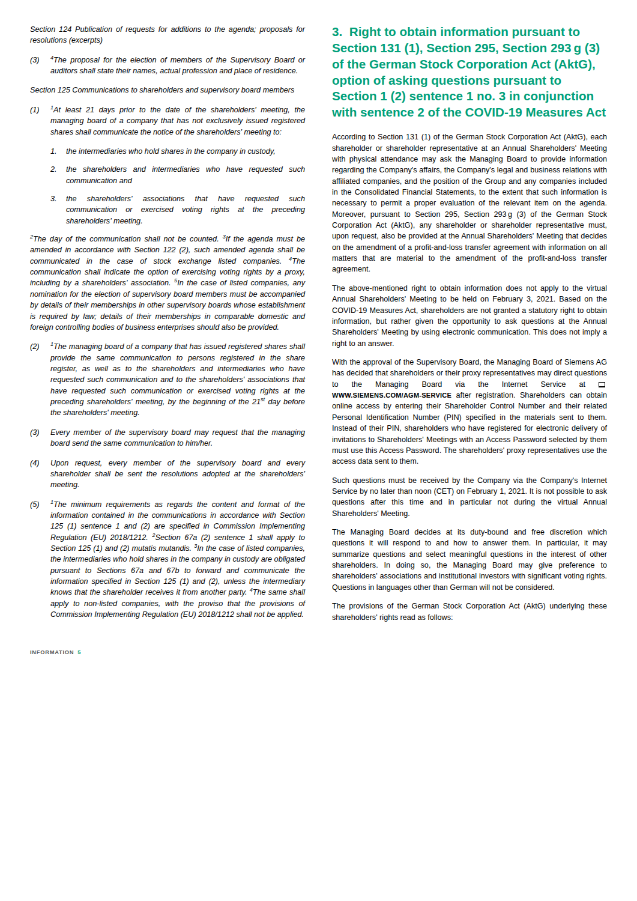Section 124 Publication of requests for additions to the agenda; proposals for resolutions (excerpts)
(3)
4The proposal for the election of members of the Supervisory Board or auditors shall state their names, actual profession and place of residence.
Section 125 Communications to shareholders and supervisory board members
(1)
1At least 21 days prior to the date of the shareholders' meeting, the managing board of a company that has not exclusively issued registered shares shall communicate the notice of the shareholders' meeting to:
1.
the intermediaries who hold shares in the company in custody,
2.
the shareholders and intermediaries who have requested such communication and
3.
the shareholders' associations that have requested such communication or exercised voting rights at the preceding shareholders' meeting.
2The day of the communication shall not be counted. 3If the agenda must be amended in accordance with Section 122 (2), such amended agenda shall be communicated in the case of stock exchange listed companies. 4The communication shall indicate the option of exercising voting rights by a proxy, including by a shareholders' association. 5In the case of listed companies, any nomination for the election of supervisory board members must be accompanied by details of their memberships in other supervisory boards whose establishment is required by law; details of their memberships in comparable domestic and foreign controlling bodies of business enterprises should also be provided.
(2)
1The managing board of a company that has issued registered shares shall provide the same communication to persons registered in the share register, as well as to the shareholders and intermediaries who have requested such communication and to the shareholders' associations that have requested such communication or exercised voting rights at the preceding shareholders' meeting, by the beginning of the 21st day before the shareholders' meeting.
(3)
Every member of the supervisory board may request that the managing board send the same communication to him/her.
(4)
Upon request, every member of the supervisory board and every shareholder shall be sent the resolutions adopted at the shareholders' meeting.
(5)
1The minimum requirements as regards the content and format of the information contained in the communications in accordance with Section 125 (1) sentence 1 and (2) are specified in Commission Implementing Regulation (EU) 2018/1212. 2Section 67a (2) sentence 1 shall apply to Section 125 (1) and (2) mutatis mutandis. 3In the case of listed companies, the intermediaries who hold shares in the company in custody are obligated pursuant to Sections 67a and 67b to forward and communicate the information specified in Section 125 (1) and (2), unless the intermediary knows that the shareholder receives it from another party. 4The same shall apply to non-listed companies, with the proviso that the provisions of Commission Implementing Regulation (EU) 2018/1212 shall not be applied.
3. Right to obtain information pursuant to Section 131 (1), Section 295, Section 293 g (3) of the German Stock Corporation Act (AktG), option of asking questions pursuant to Section 1 (2) sentence 1 no. 3 in conjunction with sentence 2 of the COVID-19 Measures Act
According to Section 131 (1) of the German Stock Corporation Act (AktG), each shareholder or shareholder representative at an Annual Shareholders' Meeting with physical attendance may ask the Managing Board to provide information regarding the Company's affairs, the Company's legal and business relations with affiliated companies, and the position of the Group and any companies included in the Consolidated Financial Statements, to the extent that such information is necessary to permit a proper evaluation of the relevant item on the agenda. Moreover, pursuant to Section 295, Section 293 g (3) of the German Stock Corporation Act (AktG), any shareholder or shareholder representative must, upon request, also be provided at the Annual Shareholders' Meeting that decides on the amendment of a profit-and-loss transfer agreement with information on all matters that are material to the amendment of the profit-and-loss transfer agreement.
The above-mentioned right to obtain information does not apply to the virtual Annual Shareholders' Meeting to be held on February 3, 2021. Based on the COVID-19 Measures Act, shareholders are not granted a statutory right to obtain information, but rather given the opportunity to ask questions at the Annual Shareholders' Meeting by using electronic communication. This does not imply a right to an answer.
With the approval of the Supervisory Board, the Managing Board of Siemens AG has decided that shareholders or their proxy representatives may direct questions to the Managing Board via the Internet Service at WWW.SIEMENS.COM/AGM-SERVICE after registration. Shareholders can obtain online access by entering their Shareholder Control Number and their related Personal Identification Number (PIN) specified in the materials sent to them. Instead of their PIN, shareholders who have registered for electronic delivery of invitations to Shareholders' Meetings with an Access Password selected by them must use this Access Password. The shareholders' proxy representatives use the access data sent to them.
Such questions must be received by the Company via the Company's Internet Service by no later than noon (CET) on February 1, 2021. It is not possible to ask questions after this time and in particular not during the virtual Annual Shareholders' Meeting.
The Managing Board decides at its duty-bound and free discretion which questions it will respond to and how to answer them. In particular, it may summarize questions and select meaningful questions in the interest of other shareholders. In doing so, the Managing Board may give preference to shareholders' associations and institutional investors with significant voting rights. Questions in languages other than German will not be considered.
The provisions of the German Stock Corporation Act (AktG) underlying these shareholders' rights read as follows:
INFORMATION 5